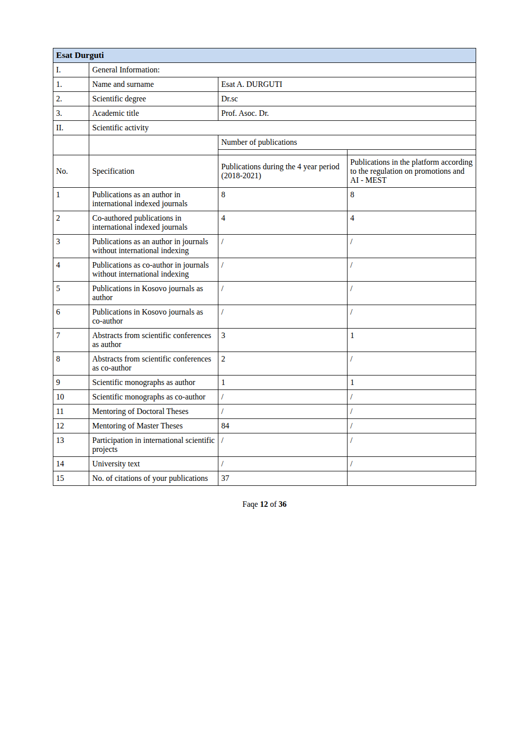Esat Durguti
| I. | General Information: |
| 1. | Name and surname | Esat A. DURGUTI |
| 2. | Scientific degree | Dr.sc |
| 3. | Academic title | Prof. Asoc. Dr. |
| II. | Scientific activity |
| | | Number of publications |
| No. | Specification | Publications during the 4 year period (2018-2021) | Publications in the platform according to the regulation on promotions and AI - MEST |
| 1 | Publications as an author in international indexed journals | 8 | 8 |
| 2 | Co-authored publications in international indexed journals | 4 | 4 |
| 3 | Publications as an author in journals without international indexing | / | / |
| 4 | Publications as co-author in journals without international indexing | / | / |
| 5 | Publications in Kosovo journals as author | / | / |
| 6 | Publications in Kosovo journals as co-author | / | / |
| 7 | Abstracts from scientific conferences as author | 3 | 1 |
| 8 | Abstracts from scientific conferences as co-author | 2 | / |
| 9 | Scientific monographs as author | 1 | 1 |
| 10 | Scientific monographs as co-author | / | / |
| 11 | Mentoring of Doctoral Theses | / | / |
| 12 | Mentoring of Master Theses | 84 | / |
| 13 | Participation in international scientific projects | / | / |
| 14 | University text | / | / |
| 15 | No. of citations of your publications | 37 | |
Faqe 12 of 36